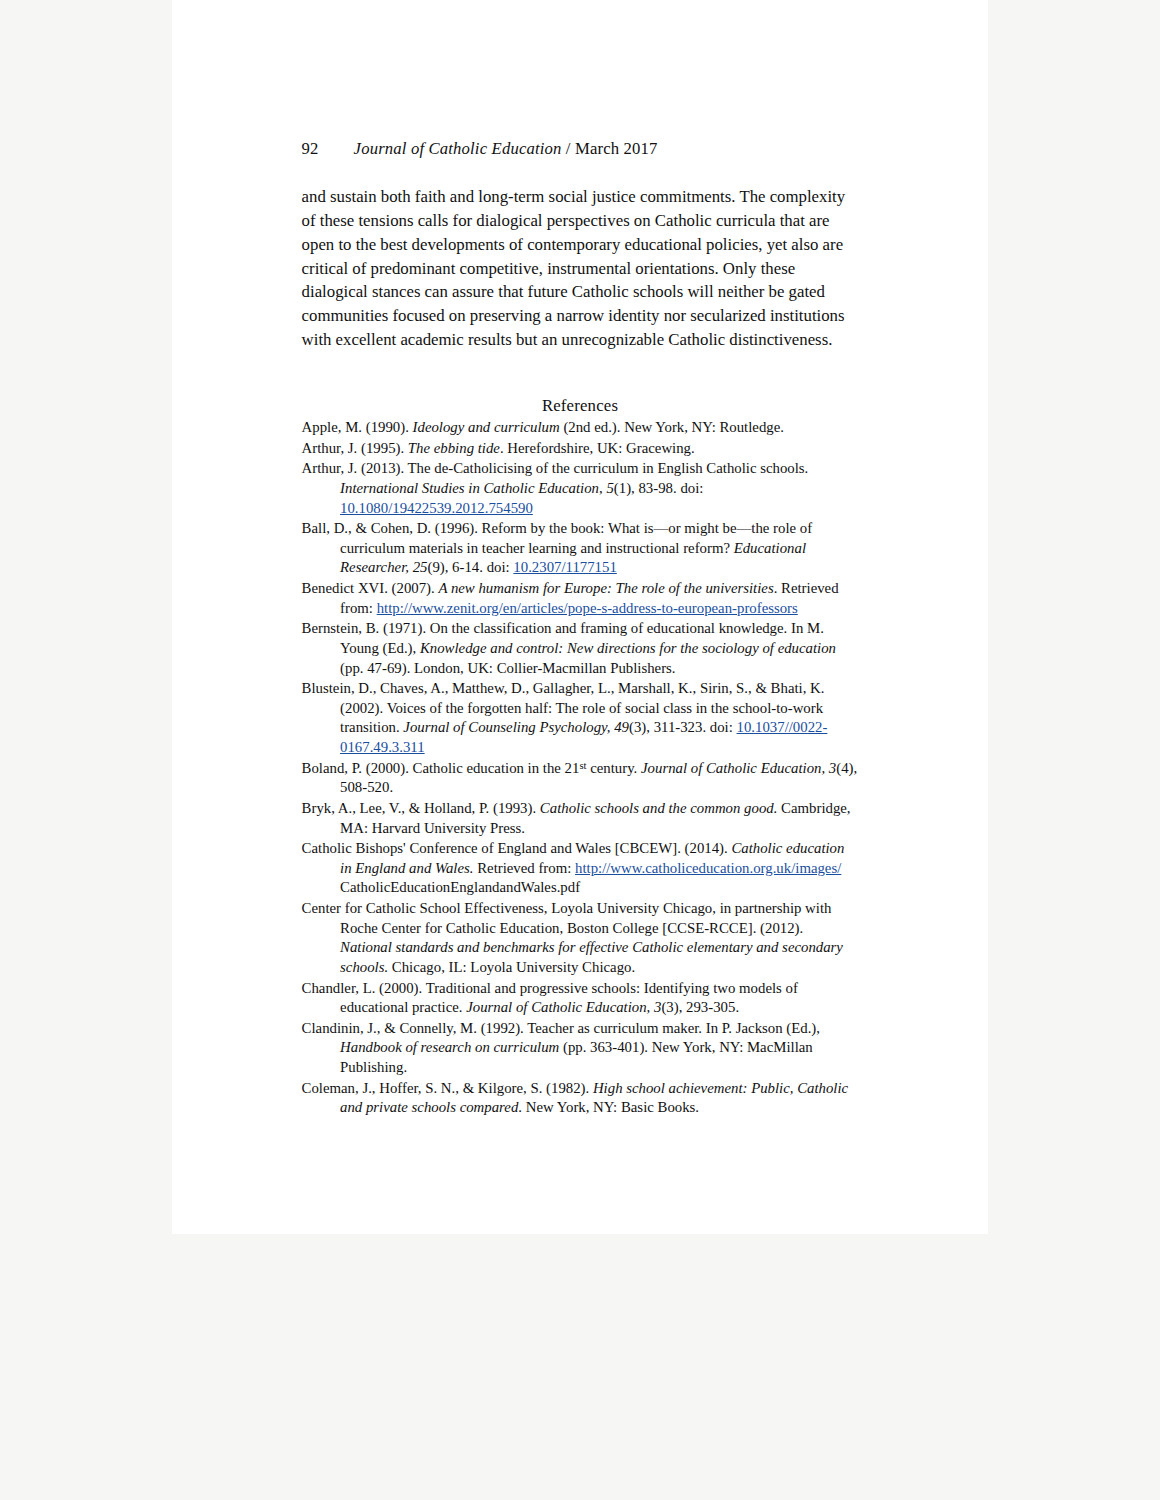92 Journal of Catholic Education / March 2017
and sustain both faith and long-term social justice commitments. The complexity of these tensions calls for dialogical perspectives on Catholic curricula that are open to the best developments of contemporary educational policies, yet also are critical of predominant competitive, instrumental orientations. Only these dialogical stances can assure that future Catholic schools will neither be gated communities focused on preserving a narrow identity nor secularized institutions with excellent academic results but an unrecognizable Catholic distinctiveness.
References
Apple, M. (1990). Ideology and curriculum (2nd ed.). New York, NY: Routledge.
Arthur, J. (1995). The ebbing tide. Herefordshire, UK: Gracewing.
Arthur, J. (2013). The de-Catholicising of the curriculum in English Catholic schools. International Studies in Catholic Education, 5(1), 83-98. doi: 10.1080/19422539.2012.754590
Ball, D., & Cohen, D. (1996). Reform by the book: What is—or might be—the role of curriculum materials in teacher learning and instructional reform? Educational Researcher, 25(9), 6-14. doi: 10.2307/1177151
Benedict XVI. (2007). A new humanism for Europe: The role of the universities. Retrieved from: http://www.zenit.org/en/articles/pope-s-address-to-european-professors
Bernstein, B. (1971). On the classification and framing of educational knowledge. In M. Young (Ed.), Knowledge and control: New directions for the sociology of education (pp. 47-69). London, UK: Collier-Macmillan Publishers.
Blustein, D., Chaves, A., Matthew, D., Gallagher, L., Marshall, K., Sirin, S., & Bhati, K. (2002). Voices of the forgotten half: The role of social class in the school-to-work transition. Journal of Counseling Psychology, 49(3), 311-323. doi: 10.1037//0022-0167.49.3.311
Boland, P. (2000). Catholic education in the 21st century. Journal of Catholic Education, 3(4), 508-520.
Bryk, A., Lee, V., & Holland, P. (1993). Catholic schools and the common good. Cambridge, MA: Harvard University Press.
Catholic Bishops' Conference of England and Wales [CBCEW]. (2014). Catholic education in England and Wales. Retrieved from: http://www.catholiceducation.org.uk/images/ CatholicEducationEnglandandWales.pdf
Center for Catholic School Effectiveness, Loyola University Chicago, in partnership with Roche Center for Catholic Education, Boston College [CCSE-RCCE]. (2012). National standards and benchmarks for effective Catholic elementary and secondary schools. Chicago, IL: Loyola University Chicago.
Chandler, L. (2000). Traditional and progressive schools: Identifying two models of educational practice. Journal of Catholic Education, 3(3), 293-305.
Clandinin, J., & Connelly, M. (1992). Teacher as curriculum maker. In P. Jackson (Ed.), Handbook of research on curriculum (pp. 363-401). New York, NY: MacMillan Publishing.
Coleman, J., Hoffer, S. N., & Kilgore, S. (1982). High school achievement: Public, Catholic and private schools compared. New York, NY: Basic Books.